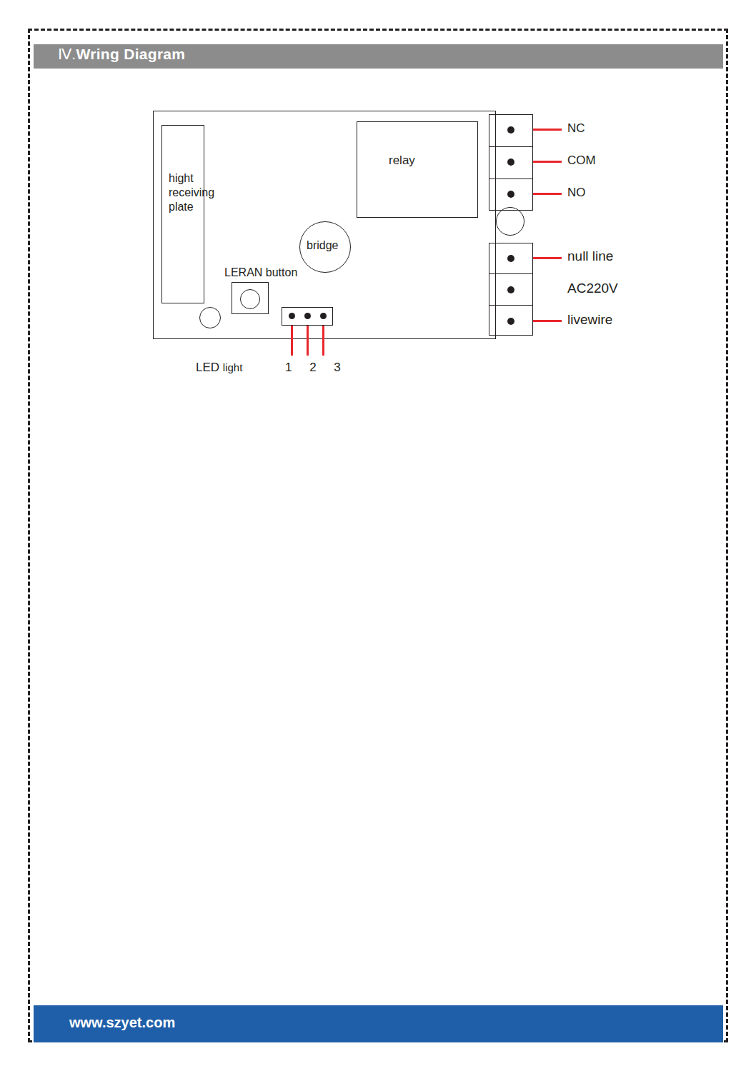Ⅳ.Wring Diagram
hight
receiving
plate
relay
bridge
LERAN button
LED light
1 2 3
NC
COM
NO
null line
AC220V
livewire
www.szyet.com